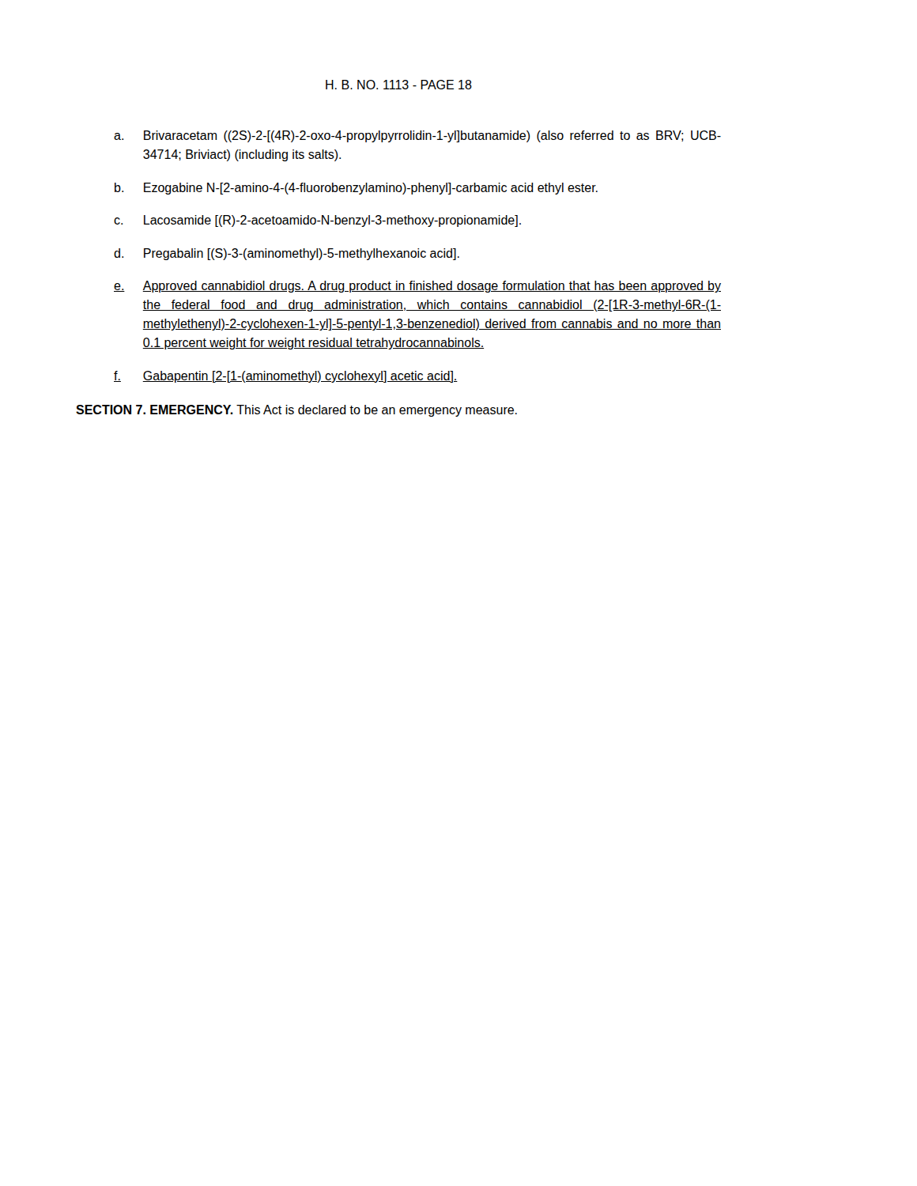H. B. NO. 1113 - PAGE 18
a. Brivaracetam ((2S)-2-[(4R)-2-oxo-4-propylpyrrolidin-1-yl]butanamide) (also referred to as BRV; UCB-34714; Briviact) (including its salts).
b. Ezogabine N-[2-amino-4-(4-fluorobenzylamino)-phenyl]-carbamic acid ethyl ester.
c. Lacosamide [(R)-2-acetoamido-N-benzyl-3-methoxy-propionamide].
d. Pregabalin [(S)-3-(aminomethyl)-5-methylhexanoic acid].
e. Approved cannabidiol drugs. A drug product in finished dosage formulation that has been approved by the federal food and drug administration, which contains cannabidiol (2-[1R-3-methyl-6R-(1-methylethenyl)-2-cyclohexen-1-yl]-5-pentyl-1,3-benzenediol) derived from cannabis and no more than 0.1 percent weight for weight residual tetrahydrocannabinols.
f. Gabapentin [2-[1-(aminomethyl) cyclohexyl] acetic acid].
SECTION 7. EMERGENCY. This Act is declared to be an emergency measure.